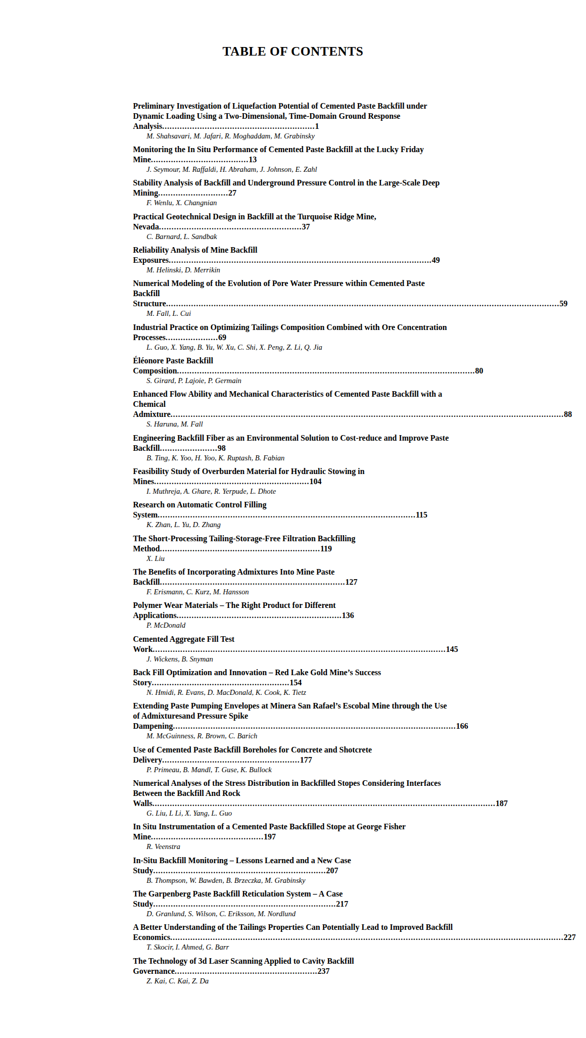TABLE OF CONTENTS
Preliminary Investigation of Liquefaction Potential of Cemented Paste Backfill under Dynamic Loading Using a Two-Dimensional, Time-Domain Ground Response Analysis............................................................. 1 M. Shahsavari, M. Jafari, R. Moghaddam, M. Grabinsky
Monitoring the In Situ Performance of Cemented Paste Backfill at the Lucky Friday Mine....................................... 13 J. Seymour, M. Raffaldi, H. Abraham, J. Johnson, E. Zahl
Stability Analysis of Backfill and Underground Pressure Control in the Large-Scale Deep Mining............................ 27 F. Wenlu, X. Changnian
Practical Geotechnical Design in Backfill at the Turquoise Ridge Mine, Nevada......................................................... 37 C. Barnard, L. Sandbak
Reliability Analysis of Mine Backfill Exposures......................................................................................................... 49 M. Helinski, D. Merrikin
Numerical Modeling of the Evolution of Pore Water Pressure within Cemented Paste Backfill Structure............................................................................................................................................................. 59 M. Fall, L. Cui
Industrial Practice on Optimizing Tailings Composition Combined with Ore Concentration Processes..................... 69 L. Guo, X. Yang, B. Yu, W. Xu, C. Shi, X. Peng, Z. Li, Q. Jia
Éléonore Paste Backfill Composition....................................................................................................................... 80 S. Girard, P. Lajoie, P. Germain
Enhanced Flow Ability and Mechanical Characteristics of Cemented Paste Backfill with a Chemical Admixture............................................................................................................................................................. 88 S. Haruna, M. Fall
Engineering Backfill Fiber as an Environmental Solution to Cost-reduce and Improve Paste Backfill....................... 98 B. Ting, K. Yoo, H. Yoo, K. Ruptash, B. Fabian
Feasibility Study of Overburden Material for Hydraulic Stowing in Mines.............................................................. 104 I. Muthreja, A. Ghare, R. Yerpude, L. Dhote
Research on Automatic Control Filling System....................................................................................................... 115 K. Zhan, L. Yu, D. Zhang
The Short-Processing Tailing-Storage-Free Filtration Backfilling Method................................................................ 119 X. Liu
The Benefits of Incorporating Admixtures Into Mine Paste Backfill.......................................................................... 127 F. Erismann, C. Kurz, M. Hansson
Polymer Wear Materials – The Right Product for Different Applications.................................................................. 136 P. McDonald
Cemented Aggregate Fill Test Work..................................................................................................................... 145 J. Wickens, B. Snyman
Back Fill Optimization and Innovation – Red Lake Gold Mine’s Success Story....................................................... 154 N. Hmidi, R. Evans, D. MacDonald, K. Cook, K. Tietz
Extending Paste Pumping Envelopes at Minera San Rafael’s Escobal Mine through the Use of Admixturesand Pressure Spike Dampening................................................................................................................. 166 M. McGuinness, R. Brown, C. Barich
Use of Cemented Paste Backfill Boreholes for Concrete and Shotcrete Delivery....................................................... 177 P. Primeau, B. Mandl, T. Guse, K. Bullock
Numerical Analyses of the Stress Distribution in Backfilled Stopes Considering Interfaces Between the Backfill And Rock Walls......................................................................................................................................... 187 G. Liu, L Li, X. Yang, L. Guo
In Situ Instrumentation of a Cemented Paste Backfilled Stope at George Fisher Mine............................................. 197 R. Veenstra
In-Situ Backfill Monitoring – Lessons Learned and a New Case Study..................................................................... 207 B. Thompson, W. Bawden, B. Brzeczka, M. Grabinsky
The Garpenberg Paste Backfill Reticulation System – A Case Study......................................................................... 217 D. Granlund, S. Wilson, C. Eriksson, M. Nordlund
A Better Understanding of the Tailings Properties Can Potentially Lead to Improved Backfill Economics............................................................................................................................................................. 227 T. Skocir, I. Ahmed, G. Barr
The Technology of 3d Laser Scanning Applied to Cavity Backfill Governance......................................................... 237 Z. Kai, C. Kai, Z. Da